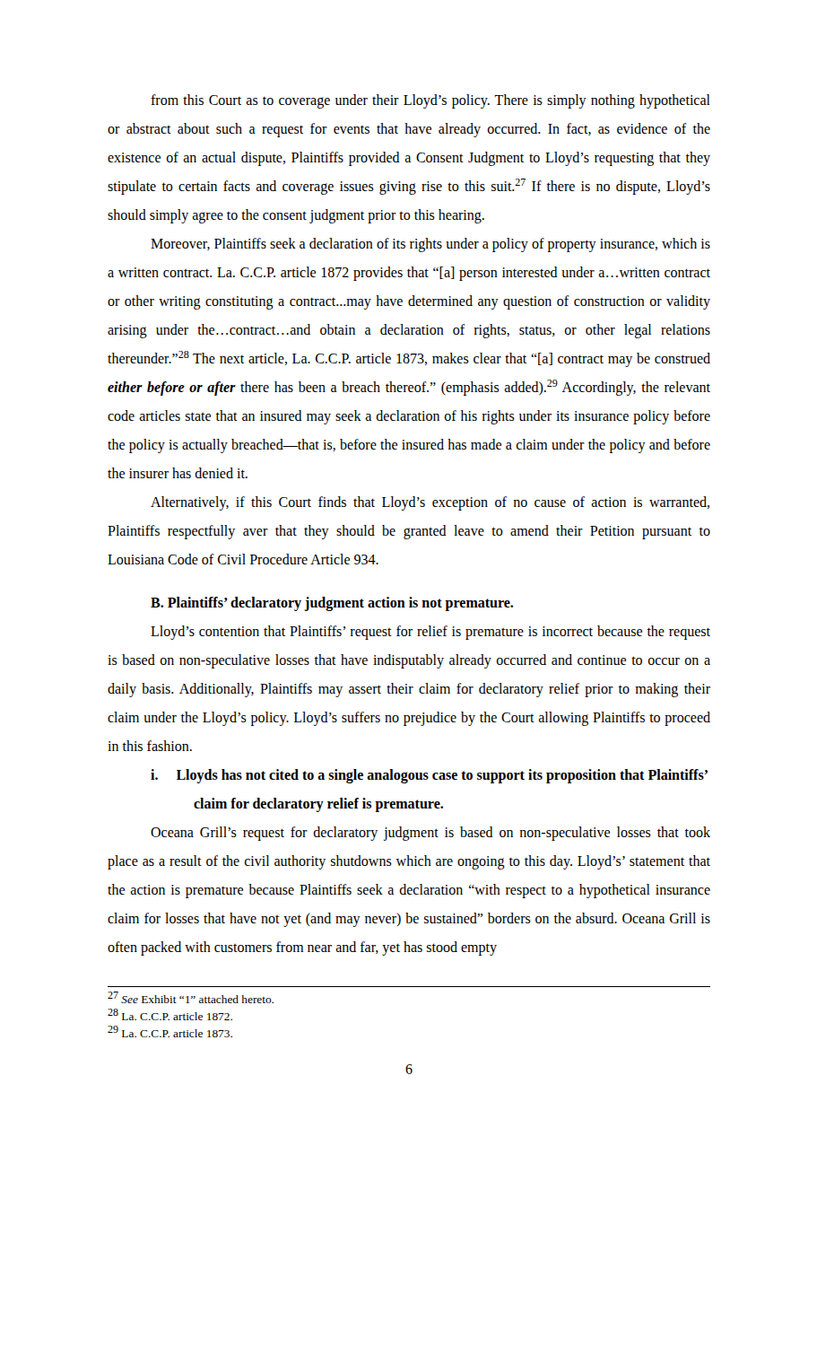from this Court as to coverage under their Lloyd’s policy. There is simply nothing hypothetical or abstract about such a request for events that have already occurred. In fact, as evidence of the existence of an actual dispute, Plaintiffs provided a Consent Judgment to Lloyd’s requesting that they stipulate to certain facts and coverage issues giving rise to this suit.27 If there is no dispute, Lloyd’s should simply agree to the consent judgment prior to this hearing.
Moreover, Plaintiffs seek a declaration of its rights under a policy of property insurance, which is a written contract. La. C.C.P. article 1872 provides that “[a] person interested under a…written contract or other writing constituting a contract...may have determined any question of construction or validity arising under the…contract…and obtain a declaration of rights, status, or other legal relations thereunder.”28 The next article, La. C.C.P. article 1873, makes clear that “[a] contract may be construed either before or after there has been a breach thereof.” (emphasis added).29 Accordingly, the relevant code articles state that an insured may seek a declaration of his rights under its insurance policy before the policy is actually breached—that is, before the insured has made a claim under the policy and before the insurer has denied it.
Alternatively, if this Court finds that Lloyd’s exception of no cause of action is warranted, Plaintiffs respectfully aver that they should be granted leave to amend their Petition pursuant to Louisiana Code of Civil Procedure Article 934.
B. Plaintiffs’ declaratory judgment action is not premature.
Lloyd’s contention that Plaintiffs’ request for relief is premature is incorrect because the request is based on non-speculative losses that have indisputably already occurred and continue to occur on a daily basis. Additionally, Plaintiffs may assert their claim for declaratory relief prior to making their claim under the Lloyd’s policy. Lloyd’s suffers no prejudice by the Court allowing Plaintiffs to proceed in this fashion.
i. Lloyds has not cited to a single analogous case to support its proposition that Plaintiffs’ claim for declaratory relief is premature.
Oceana Grill’s request for declaratory judgment is based on non-speculative losses that took place as a result of the civil authority shutdowns which are ongoing to this day. Lloyd’s’ statement that the action is premature because Plaintiffs seek a declaration “with respect to a hypothetical insurance claim for losses that have not yet (and may never) be sustained” borders on the absurd. Oceana Grill is often packed with customers from near and far, yet has stood empty
27 See Exhibit “1” attached hereto.
28 La. C.C.P. article 1872.
29 La. C.C.P. article 1873.
6